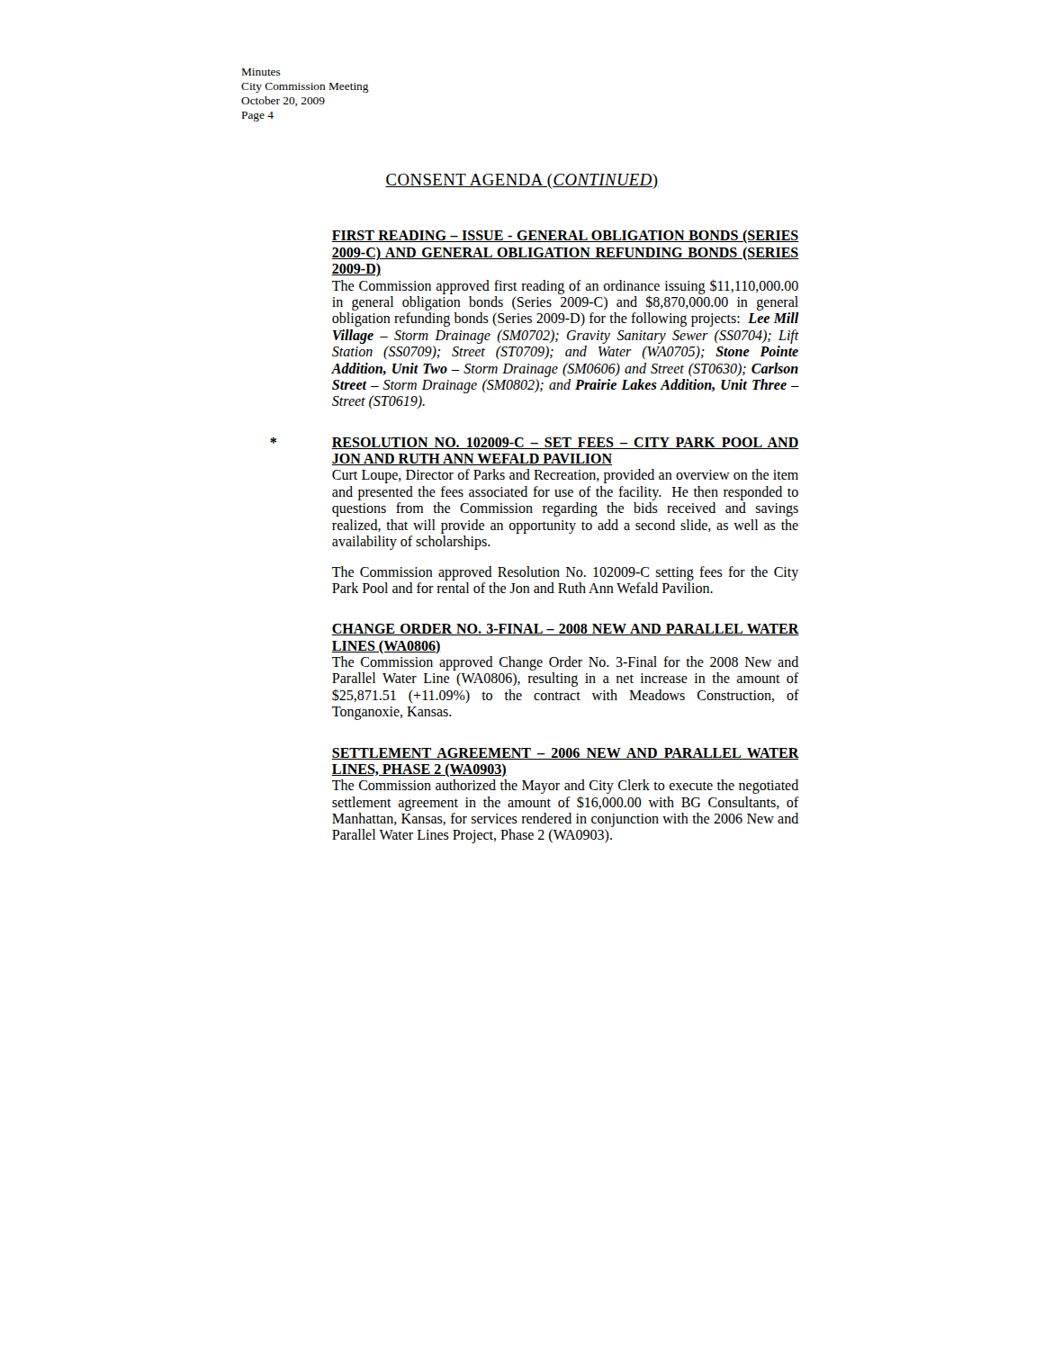Minutes
City Commission Meeting
October 20, 2009
Page 4
CONSENT AGENDA (CONTINUED)
FIRST READING – ISSUE - GENERAL OBLIGATION BONDS (SERIES 2009-C) AND GENERAL OBLIGATION REFUNDING BONDS (SERIES 2009-D)
The Commission approved first reading of an ordinance issuing $11,110,000.00 in general obligation bonds (Series 2009-C) and $8,870,000.00 in general obligation refunding bonds (Series 2009-D) for the following projects: Lee Mill Village – Storm Drainage (SM0702); Gravity Sanitary Sewer (SS0704); Lift Station (SS0709); Street (ST0709); and Water (WA0705); Stone Pointe Addition, Unit Two – Storm Drainage (SM0606) and Street (ST0630); Carlson Street – Storm Drainage (SM0802); and Prairie Lakes Addition, Unit Three – Street (ST0619).
*
RESOLUTION NO. 102009-C – SET FEES – CITY PARK POOL AND JON AND RUTH ANN WEFALD PAVILION
Curt Loupe, Director of Parks and Recreation, provided an overview on the item and presented the fees associated for use of the facility. He then responded to questions from the Commission regarding the bids received and savings realized, that will provide an opportunity to add a second slide, as well as the availability of scholarships.
The Commission approved Resolution No. 102009-C setting fees for the City Park Pool and for rental of the Jon and Ruth Ann Wefald Pavilion.
CHANGE ORDER NO. 3-FINAL – 2008 NEW AND PARALLEL WATER LINES (WA0806)
The Commission approved Change Order No. 3-Final for the 2008 New and Parallel Water Line (WA0806), resulting in a net increase in the amount of $25,871.51 (+11.09%) to the contract with Meadows Construction, of Tonganoxie, Kansas.
SETTLEMENT AGREEMENT – 2006 NEW AND PARALLEL WATER LINES, PHASE 2 (WA0903)
The Commission authorized the Mayor and City Clerk to execute the negotiated settlement agreement in the amount of $16,000.00 with BG Consultants, of Manhattan, Kansas, for services rendered in conjunction with the 2006 New and Parallel Water Lines Project, Phase 2 (WA0903).